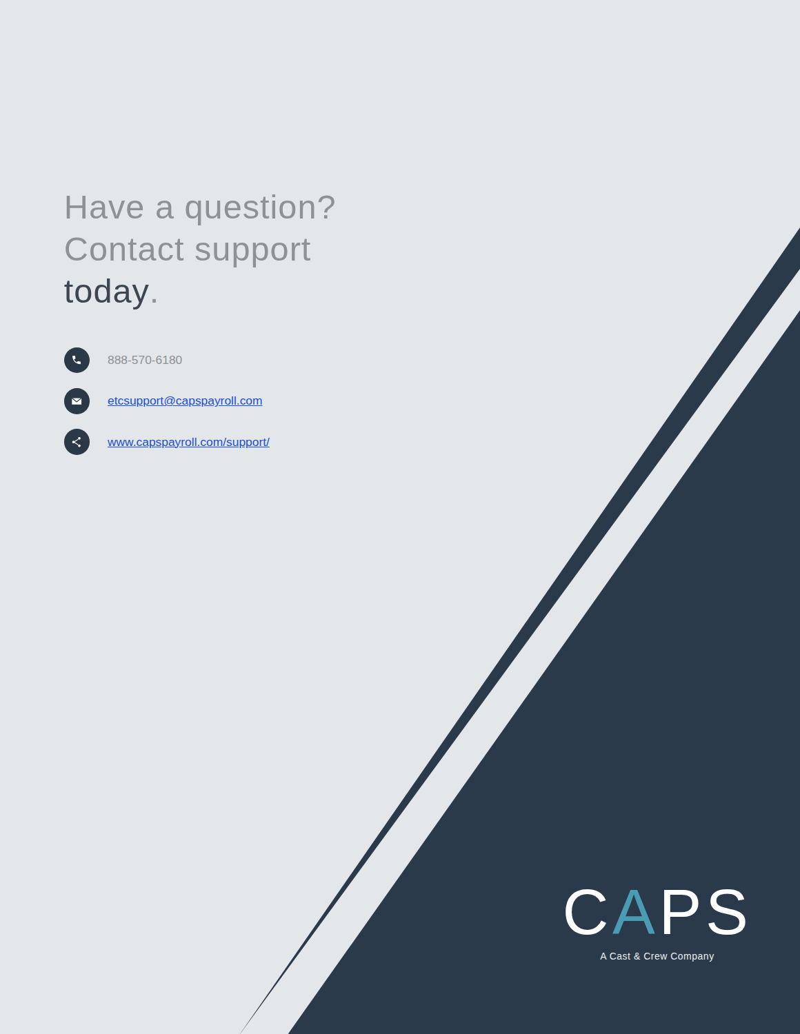Have a question?
Contact support
today.
888-570-6180
etcsupport@capspayroll.com
www.capspayroll.com/support/
CAPS A Cast & Crew Company